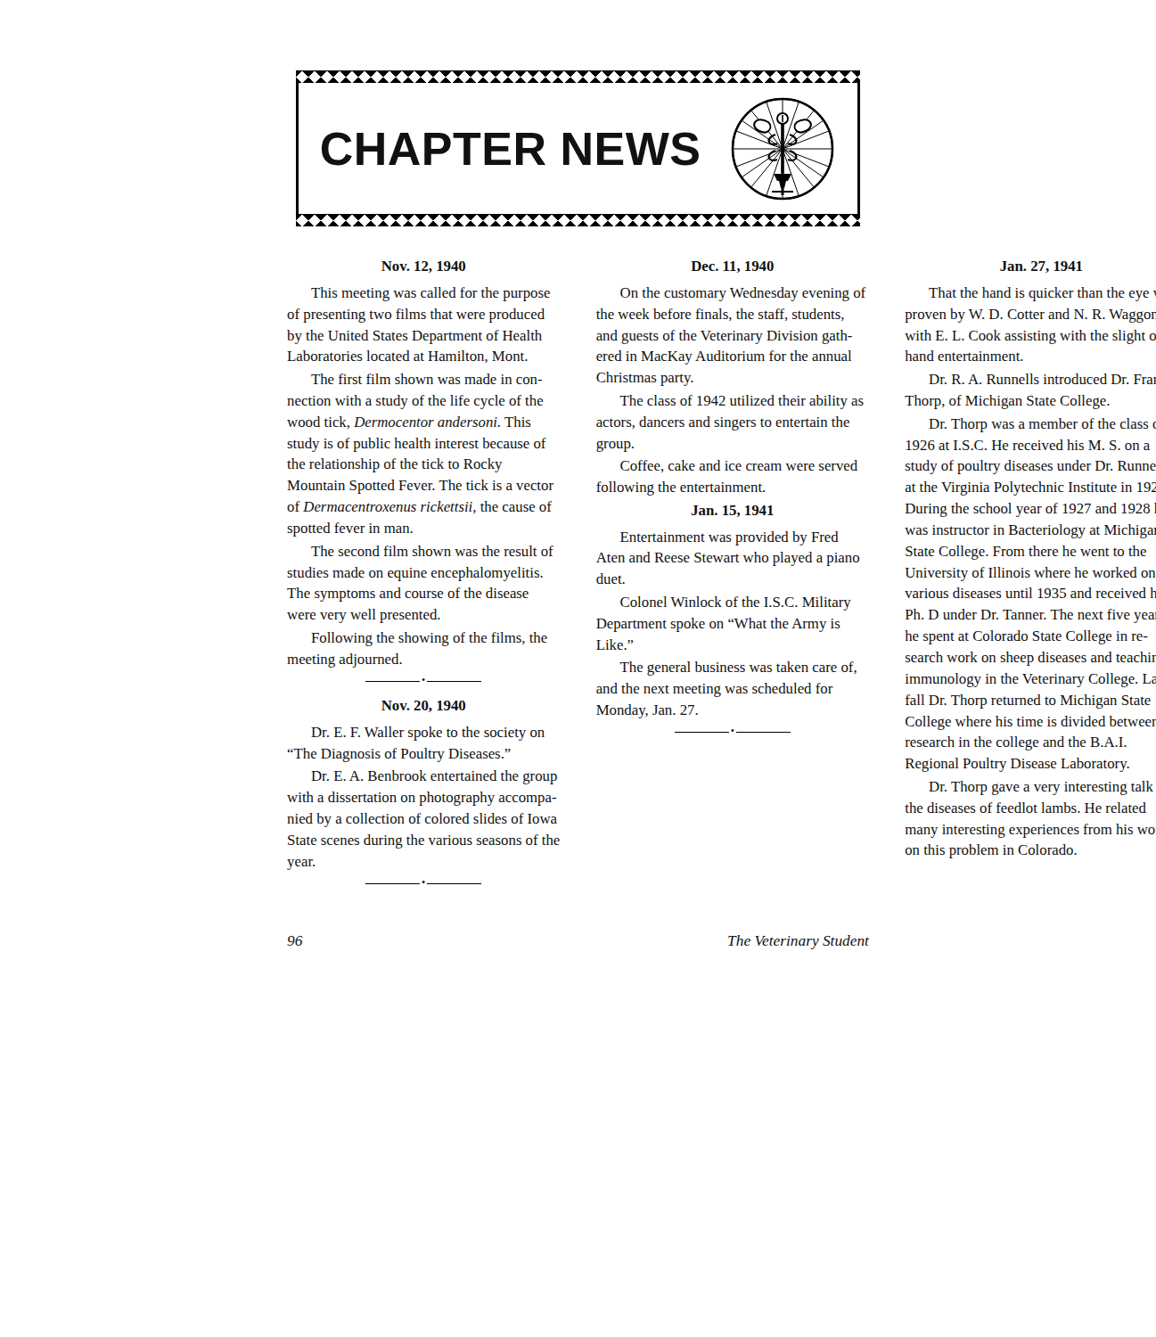CHAPTER NEWS
Nov. 12, 1940
This meeting was called for the purpose of presenting two films that were produced by the United States Department of Health Laboratories located at Hamilton, Mont.
The first film shown was made in connection with a study of the life cycle of the wood tick, Dermocentor andersoni. This study is of public health interest because of the relationship of the tick to Rocky Mountain Spotted Fever. The tick is a vector of Dermacentroxenus rickettsii, the cause of spotted fever in man.
The second film shown was the result of studies made on equine encephalomyelitis. The symptoms and course of the disease were very well presented.
Following the showing of the films, the meeting adjourned.
Nov. 20, 1940
Dr. E. F. Waller spoke to the society on “The Diagnosis of Poultry Diseases.”
Dr. E. A. Benbrook entertained the group with a dissertation on photography accompanied by a collection of colored slides of Iowa State scenes during the various seasons of the year.
Dec. 11, 1940
On the customary Wednesday evening of the week before finals, the staff, students, and guests of the Veterinary Division gathered in MacKay Auditorium for the annual Christmas party.
The class of 1942 utilized their ability as actors, dancers and singers to entertain the group.
Coffee, cake and ice cream were served following the entertainment.
Jan. 15, 1941
Entertainment was provided by Fred Aten and Reese Stewart who played a piano duet.
Colonel Winlock of the I.S.C. Military Department spoke on “What the Army is Like.”
The general business was taken care of, and the next meeting was scheduled for Monday, Jan. 27.
Jan. 27, 1941
That the hand is quicker than the eye was proven by W. D. Cotter and N. R. Waggoner with E. L. Cook assisting with the slight of hand entertainment.
Dr. R. A. Runnells introduced Dr. Frank Thorp, of Michigan State College.
Dr. Thorp was a member of the class of 1926 at I.S.C. He received his M. S. on a study of poultry diseases under Dr. Runnels at the Virginia Polytechnic Institute in 1927. During the school year of 1927 and 1928 he was instructor in Bacteriology at Michigan State College. From there he went to the University of Illinois where he worked on various diseases until 1935 and received his Ph. D under Dr. Tanner. The next five years he spent at Colorado State College in research work on sheep diseases and teaching immunology in the Veterinary College. Last fall Dr. Thorp returned to Michigan State College where his time is divided between research in the college and the B.A.I. Regional Poultry Disease Laboratory.
Dr. Thorp gave a very interesting talk on the diseases of feedlot lambs. He related many interesting experiences from his work on this problem in Colorado.
96
The Veterinary Student